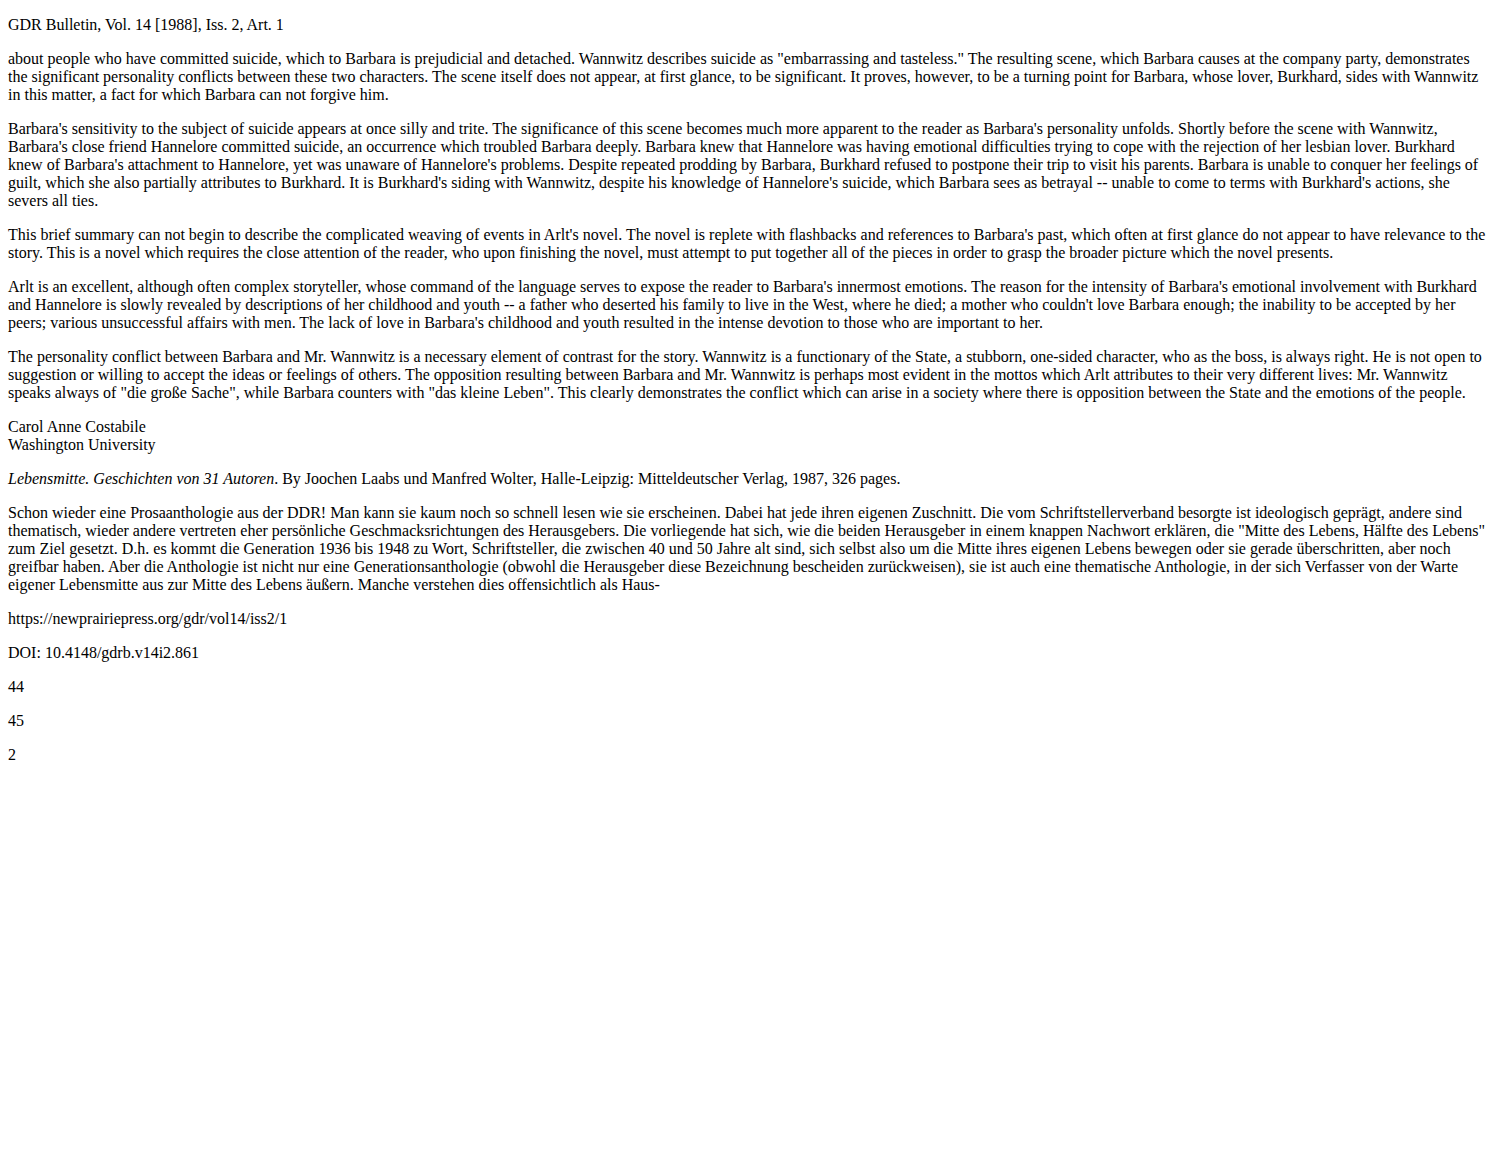GDR Bulletin, Vol. 14 [1988], Iss. 2, Art. 1
about people who have committed suicide, which to Barbara is prejudicial and detached. Wannwitz describes suicide as "embarrassing and tasteless." The resulting scene, which Barbara causes at the company party, demonstrates the significant personality conflicts between these two characters. The scene itself does not appear, at first glance, to be significant. It proves, however, to be a turning point for Barbara, whose lover, Burkhard, sides with Wannwitz in this matter, a fact for which Barbara can not forgive him.
Barbara's sensitivity to the subject of suicide appears at once silly and trite. The significance of this scene becomes much more apparent to the reader as Barbara's personality unfolds. Shortly before the scene with Wannwitz, Barbara's close friend Hannelore committed suicide, an occurrence which troubled Barbara deeply. Barbara knew that Hannelore was having emotional difficulties trying to cope with the rejection of her lesbian lover. Burkhard knew of Barbara's attachment to Hannelore, yet was unaware of Hannelore's problems. Despite repeated prodding by Barbara, Burkhard refused to postpone their trip to visit his parents. Barbara is unable to conquer her feelings of guilt, which she also partially attributes to Burkhard. It is Burkhard's siding with Wannwitz, despite his knowledge of Hannelore's suicide, which Barbara sees as betrayal -- unable to come to terms with Burkhard's actions, she severs all ties.
This brief summary can not begin to describe the complicated weaving of events in Arlt's novel. The novel is replete with flashbacks and references to Barbara's past, which often at first glance do not appear to have relevance to the story. This is a novel which requires the close attention of the reader, who upon finishing the novel, must attempt to put together all of the pieces in order to grasp the broader picture which the novel presents.
Arlt is an excellent, although often complex storyteller, whose command of the language serves to expose the reader to Barbara's innermost emotions. The reason for the intensity of Barbara's emotional involvement with Burkhard and Hannelore is slowly revealed by descriptions of her childhood and youth -- a father who deserted his family to live in the West, where he died; a mother who couldn't love Barbara enough; the inability to be accepted by her peers; various unsuccessful affairs with men. The lack of love in Barbara's childhood and youth resulted in the intense devotion to those who are important to her.
The personality conflict between Barbara and Mr. Wannwitz is a necessary element of contrast for the story. Wannwitz is a functionary of the State, a stubborn, one-sided character, who as the boss, is always right. He is not open to suggestion or willing to accept the ideas or feelings of others. The opposition resulting between Barbara and Mr. Wannwitz is perhaps most evident in the mottos which Arlt attributes to their very different lives: Mr. Wannwitz speaks always of "die große Sache", while Barbara counters with "das kleine Leben". This clearly demonstrates the conflict which can arise in a society where there is opposition between the State and the emotions of the people.
Carol Anne Costabile
Washington University
Lebensmitte. Geschichten von 31 Autoren. By Joochen Laabs und Manfred Wolter, Halle-Leipzig: Mitteldeutscher Verlag, 1987, 326 pages.
Schon wieder eine Prosaanthologie aus der DDR! Man kann sie kaum noch so schnell lesen wie sie erscheinen. Dabei hat jede ihren eigenen Zuschnitt. Die vom Schriftstellerverband besorgte ist ideologisch geprägt, andere sind thematisch, wieder andere vertreten eher persönliche Geschmacksrichtungen des Herausgebers. Die vorliegende hat sich, wie die beiden Herausgeber in einem knappen Nachwort erklären, die "Mitte des Lebens, Hälfte des Lebens" zum Ziel gesetzt. D.h. es kommt die Generation 1936 bis 1948 zu Wort, Schriftsteller, die zwischen 40 und 50 Jahre alt sind, sich selbst also um die Mitte ihres eigenen Lebens bewegen oder sie gerade überschritten, aber noch greifbar haben. Aber die Anthologie ist nicht nur eine Generationsanthologie (obwohl die Herausgeber diese Bezeichnung bescheiden zurückweisen), sie ist auch eine thematische Anthologie, in der sich Verfasser von der Warte eigener Lebensmitte aus zur Mitte des Lebens äußern. Manche verstehen dies offensichtlich als Haus-
https://newprairiepress.org/gdr/vol14/iss2/1
DOI: 10.4148/gdrb.v14i2.861
44
45
2